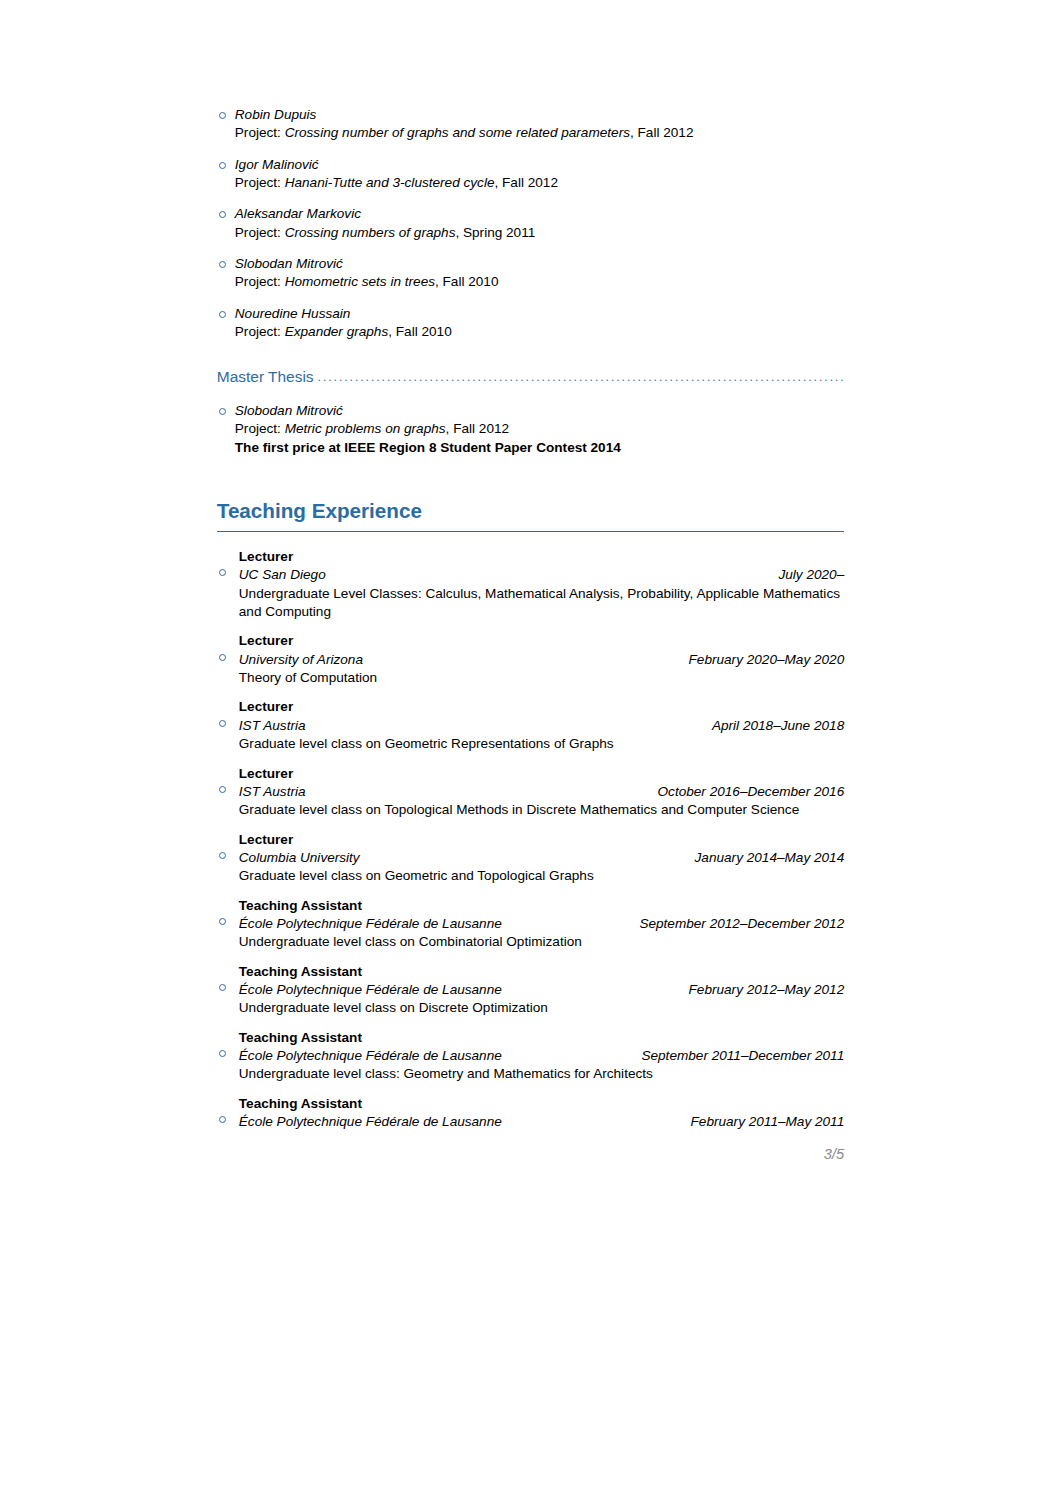Robin Dupuis
Project: Crossing number of graphs and some related parameters, Fall 2012
Igor Malinović
Project: Hanani-Tutte and 3-clustered cycle, Fall 2012
Aleksandar Markovic
Project: Crossing numbers of graphs, Spring 2011
Slobodan Mitrović
Project: Homometric sets in trees, Fall 2010
Nouredine Hussain
Project: Expander graphs, Fall 2010
Master Thesis ...................................................................................................................
Slobodan Mitrović
Project: Metric problems on graphs, Fall 2012
The first price at IEEE Region 8 Student Paper Contest 2014
Teaching Experience
Lecturer
UC San Diego July 2020–
Undergraduate Level Classes: Calculus, Mathematical Analysis, Probability, Applicable Mathematics and Computing
Lecturer
University of Arizona February 2020–May 2020
Theory of Computation
Lecturer
IST Austria April 2018–June 2018
Graduate level class on Geometric Representations of Graphs
Lecturer
IST Austria October 2016–December 2016
Graduate level class on Topological Methods in Discrete Mathematics and Computer Science
Lecturer
Columbia University January 2014–May 2014
Graduate level class on Geometric and Topological Graphs
Teaching Assistant
École Polytechnique Fédérale de Lausanne September 2012–December 2012
Undergraduate level class on Combinatorial Optimization
Teaching Assistant
École Polytechnique Fédérale de Lausanne February 2012–May 2012
Undergraduate level class on Discrete Optimization
Teaching Assistant
École Polytechnique Fédérale de Lausanne September 2011–December 2011
Undergraduate level class: Geometry and Mathematics for Architects
Teaching Assistant
École Polytechnique Fédérale de Lausanne February 2011–May 2011
3/5